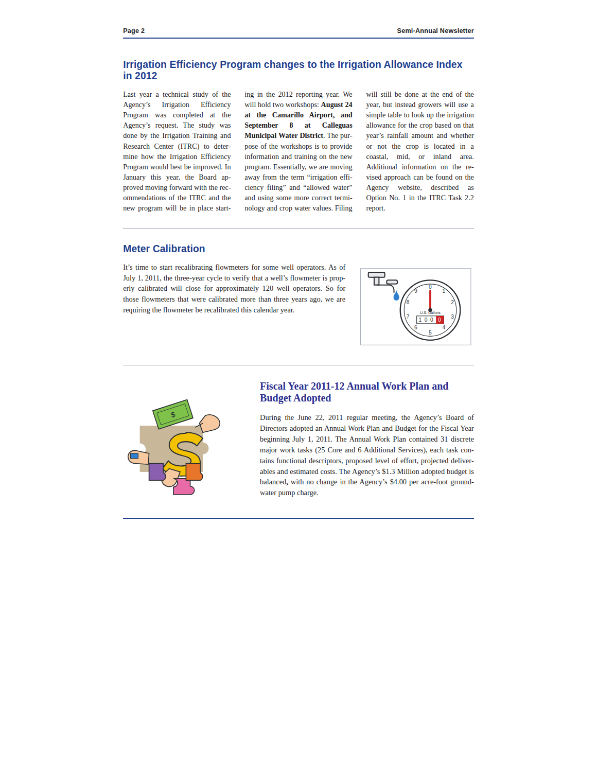Page 2 Semi-Annual Newsletter
Irrigation Efficiency Program changes to the Irrigation Allowance Index in 2012
Last year a technical study of the Agency’s Irrigation Efficiency Program was completed at the Agency’s request. The study was done by the Irrigation Training and Research Center (ITRC) to determine how the Irrigation Efficiency Program would best be improved. In January this year, the Board approved moving forward with the recommendations of the ITRC and the new program will be in place starting in the 2012 reporting year. We will hold two workshops: August 24 at the Camarillo Airport, and September 8 at Calleguas Municipal Water District. The purpose of the workshops is to provide information and training on the new program. Essentially, we are moving away from the term “irrigation efficiency filing” and “allowed water” and using some more correct terminology and crop water values. Filing will still be done at the end of the year, but instead growers will use a simple table to look up the irrigation allowance for the crop based on that year’s rainfall amount and whether or not the crop is located in a coastal, mid, or inland area. Additional information on the revised approach can be found on the Agency website, described as Option No. 1 in the ITRC Task 2.2 report.
Meter Calibration
It’s time to start recalibrating flowmeters for some well operators. As of July 1, 2011, the three-year cycle to verify that a well’s flowmeter is properly calibrated will close for approximately 120 well operators. So for those flowmeters that were calibrated more than three years ago, we are requiring the flowmeter be recalibrated this calendar year.
0 1 2 3 4 5 6 7 8 9 1 0 0 0 U.S. Gallons
$
Fiscal Year 2011-12 Annual Work Plan and Budget Adopted
During the June 22, 2011 regular meeting, the Agency’s Board of Directors adopted an Annual Work Plan and Budget for the Fiscal Year beginning July 1, 2011. The Annual Work Plan contained 31 discrete major work tasks (25 Core and 6 Additional Services), each task contains functional descriptors, proposed level of effort, projected deliverables and estimated costs. The Agency’s $1.3 Million adopted budget is balanced, with no change in the Agency’s $4.00 per acre-foot groundwater pump charge.